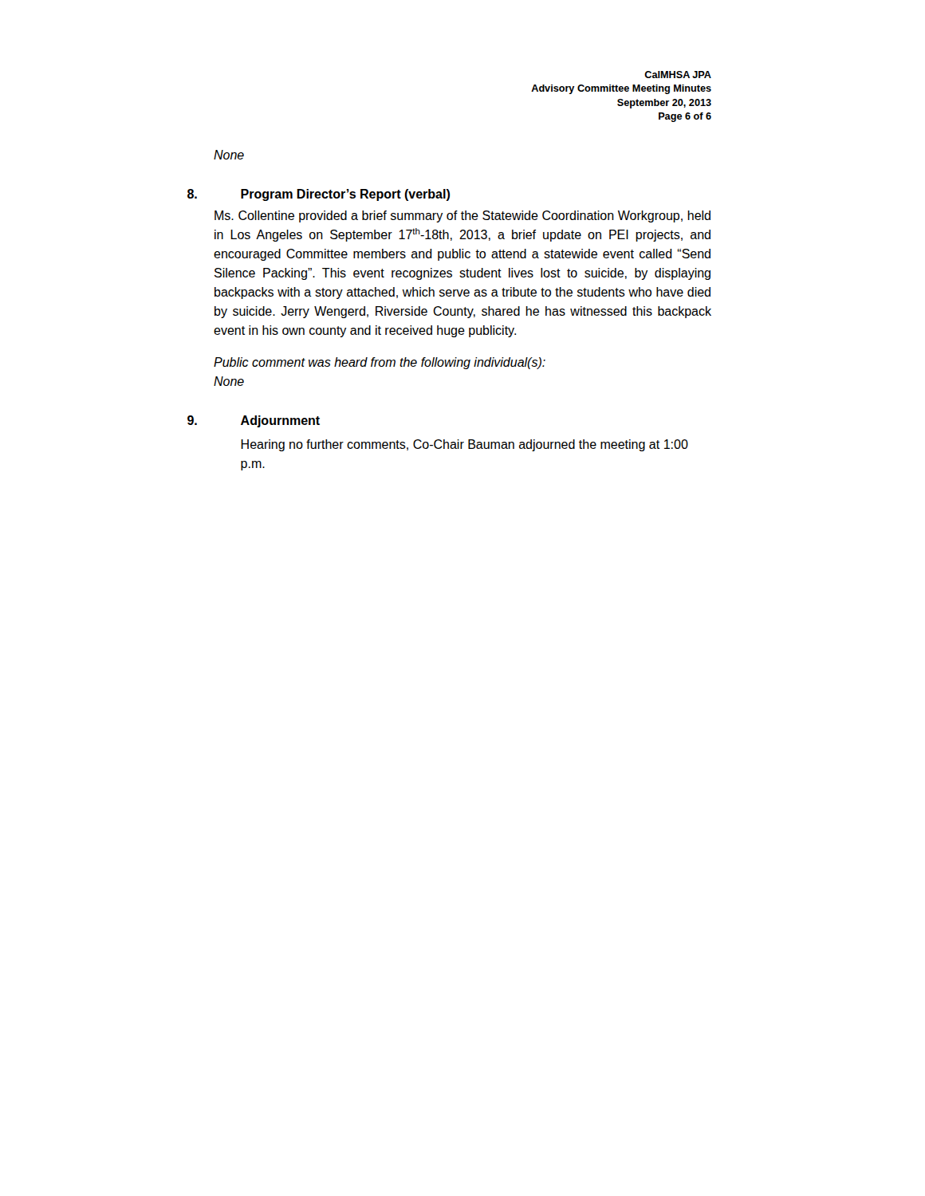CalMHSA JPA
Advisory Committee Meeting Minutes
September 20, 2013
Page 6 of 6
None
Program Director’s Report (verbal)
Ms. Collentine provided a brief summary of the Statewide Coordination Workgroup, held in Los Angeles on September 17th-18th, 2013, a brief update on PEI projects, and encouraged Committee members and public to attend a statewide event called “Send Silence Packing”. This event recognizes student lives lost to suicide, by displaying backpacks with a story attached, which serve as a tribute to the students who have died by suicide. Jerry Wengerd, Riverside County, shared he has witnessed this backpack event in his own county and it received huge publicity.
Public comment was heard from the following individual(s):
None
Adjournment
Hearing no further comments, Co-Chair Bauman adjourned the meeting at 1:00 p.m.